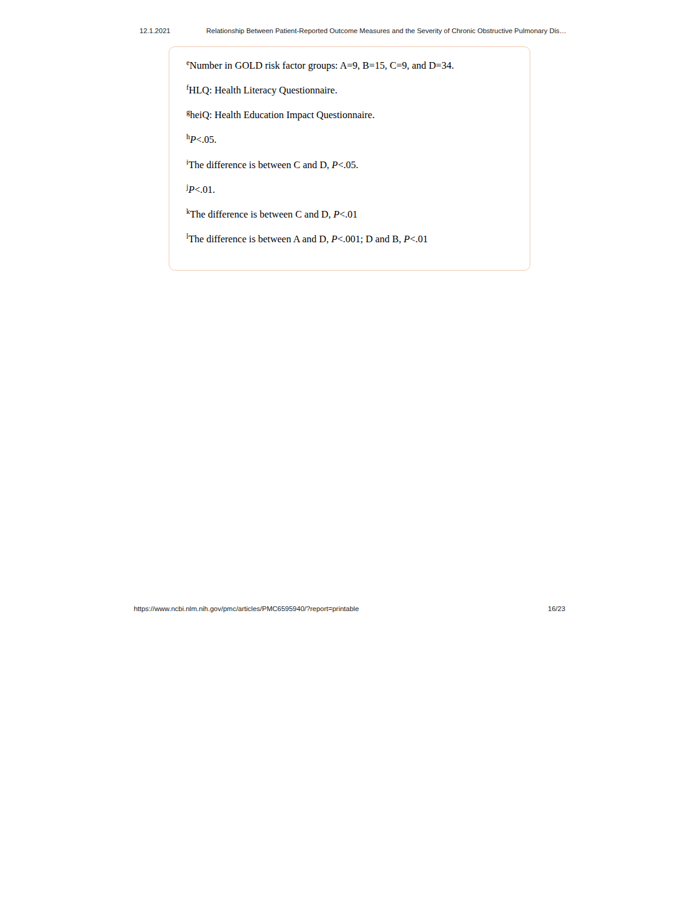12.1.2021 Relationship Between Patient-Reported Outcome Measures and the Severity of Chronic Obstructive Pulmonary Disease in the Context o…
eNumber in GOLD risk factor groups: A=9, B=15, C=9, and D=34.
fHLQ: Health Literacy Questionnaire.
gheiQ: Health Education Impact Questionnaire.
hP<.05.
iThe difference is between C and D, P<.05.
jP<.01.
kThe difference is between C and D, P<.01
lThe difference is between A and D, P<.001; D and B, P<.01
https://www.ncbi.nlm.nih.gov/pmc/articles/PMC6595940/?report=printable 16/23